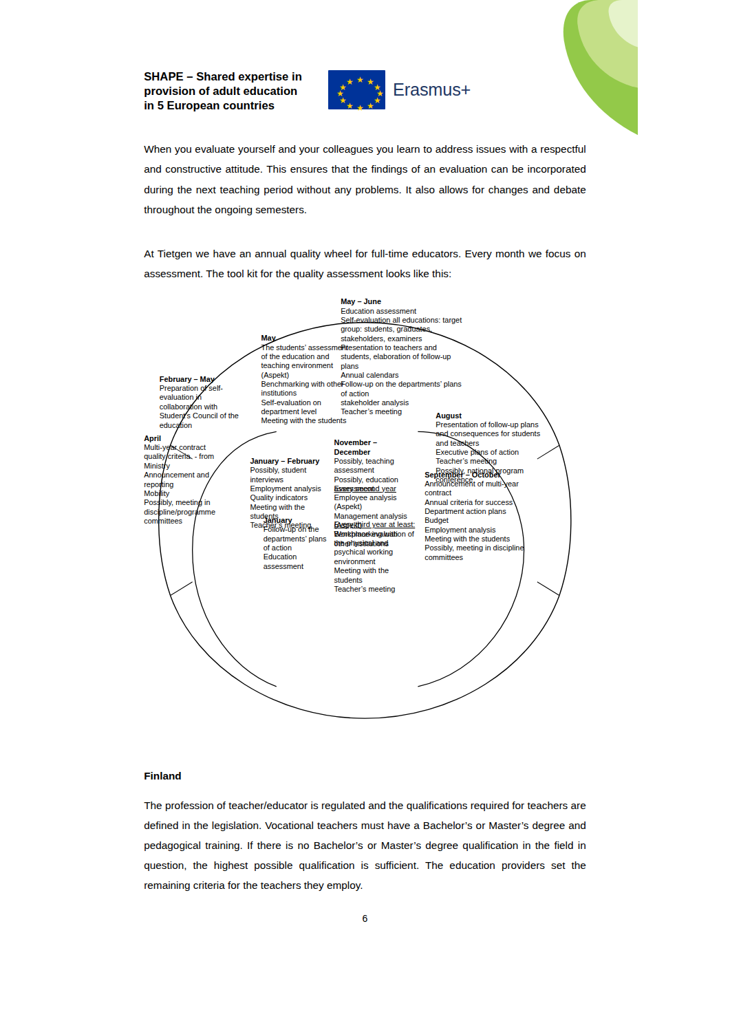SHAPE – Shared expertise in
provision of adult education
in 5 European countries
★ ★ ★ ★ ★ ★ ★ ★ ★ ★ ★ ★
Erasmus+
When you evaluate yourself and your colleagues you learn to address issues with a respectful and constructive attitude. This ensures that the findings of an evaluation can be incorporated during the next teaching period without any problems. It also allows for changes and debate throughout the ongoing semesters.
At Tietgen we have an annual quality wheel for full-time educators. Every month we focus on assessment. The tool kit for the quality assessment looks like this:
May – June
Education assessment
Self-evaluation all educations: target group: students, graduates, stakeholders, examiners
Presentation to teachers and students, elaboration of follow-up plans
Annual calendars
Follow-up on the departments’ plans of action
stakeholder analysis
Teacher’s meeting
May
The students’ assessment of the education and teaching environment (Aspekt)
Benchmarking with other institutions
Self-evaluation on department level
Meeting with the students
February – May
Preparation of self-evaluation in collaboration with Student’s Council of the education
April
Multi-year contract quality criteria - from Ministry
Announcement and reporting
Mobility
Possibly, meeting in discipline/programme committees
August
Presentation of follow-up plans and consequences for students and teachers
Executive plans of action
Teacher’s meeting
Possibly, national program conference
November – December
Possibly, teaching assessment
Possibly, education assessment
January – February
Possibly, student interviews
Employment analysis
Quality indicators
Meeting with the students
Teacher’s meeting
September – October
Announcement of multi-year contract
Annual criteria for success
Department action plans
Budget
Employment analysis
Meeting with the students
Possibly, meeting in discipline committees
Every second year
Employee analysis (Aspekt)
Management analysis (Aspekt)
Benchmarking with other institutions
January
Follow-up on the departments’ plans of action
Education assessment
Every third year at least:
Workplace evaluation of the physical and psychical working environment
Meeting with the students
Teacher’s meeting
Finland
The profession of teacher/educator is regulated and the qualifications required for teachers are defined in the legislation. Vocational teachers must have a Bachelor’s or Master’s degree and pedagogical training. If there is no Bachelor’s or Master’s degree qualification in the field in question, the highest possible qualification is sufficient. The education providers set the remaining criteria for the teachers they employ.
6